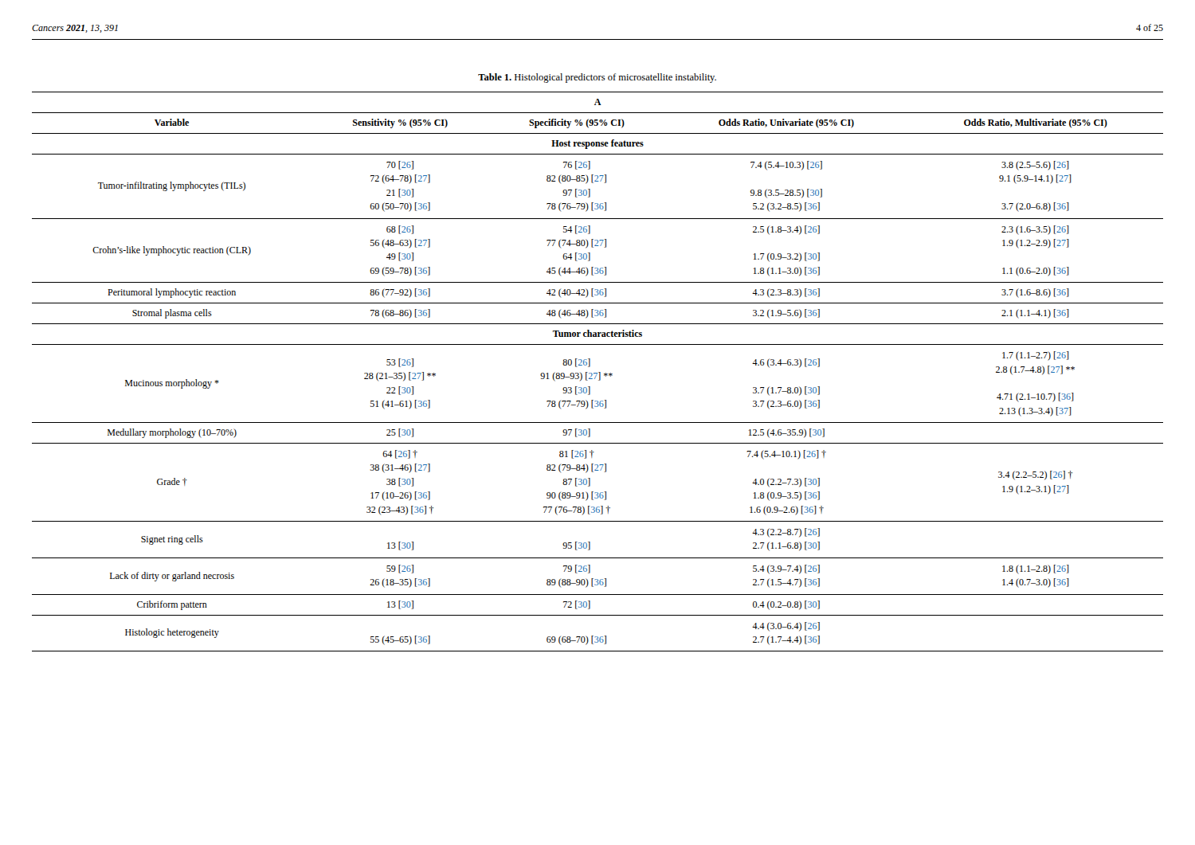Cancers 2021, 13, 391
4 of 25
Table 1. Histological predictors of microsatellite instability.
| A |
| Variable | Sensitivity % (95% CI) | Specificity % (95% CI) | Odds Ratio, Univariate (95% CI) | Odds Ratio, Multivariate (95% CI) |
| Host response features |
| Tumor-infiltrating lymphocytes (TILs) | 70 [ 26 ] 72 (64–78) [ 27 ] 21 [ 30 ] 60 (50–70) [ 36 ] | 76 [ 26 ] 82 (80–85) [ 27 ] 97 [ 30 ] 78 (76–79) [ 36 ] | 7.4 (5.4–10.3) [ 26 ] 9.8 (3.5–28.5) [ 30 ] 5.2 (3.2–8.5) [ 36 ] | 3.8 (2.5–5.6) [ 26 ] 9.1 (5.9–14.1) [ 27 ] 3.7 (2.0–6.8) [ 36 ] |
| Crohn’s-like lymphocytic reaction (CLR) | 68 [ 26 ] 56 (48–63) [ 27 ] 49 [ 30 ] 69 (59–78) [ 36 ] | 54 [ 26 ] 77 (74–80) [ 27 ] 64 [ 30 ] 45 (44–46) [ 36 ] | 2.5 (1.8–3.4) [ 26 ] 1.7 (0.9–3.2) [ 30 ] 1.8 (1.1–3.0) [ 36 ] | 2.3 (1.6–3.5) [ 26 ] 1.9 (1.2–2.9) [ 27 ] 1.1 (0.6–2.0) [ 36 ] |
| Peritumoral lymphocytic reaction | 86 (77–92) [ 36 ] | 42 (40–42) [ 36 ] | 4.3 (2.3–8.3) [ 36 ] | 3.7 (1.6–8.6) [ 36 ] |
| Stromal plasma cells | 78 (68–86) [ 36 ] | 48 (46–48) [ 36 ] | 3.2 (1.9–5.6) [ 36 ] | 2.1 (1.1–4.1) [ 36 ] |
| Tumor characteristics |
| Mucinous morphology * | 53 [ 26 ] 28 (21–35) [ 27 ] ** 22 [ 30 ] 51 (41–61) [ 36 ] | 80 [ 26 ] 91 (89–93) [ 27 ] ** 93 [ 30 ] 78 (77–79) [ 36 ] | 4.6 (3.4–6.3) [ 26 ] 3.7 (1.7–8.0) [ 30 ] 3.7 (2.3–6.0) [ 36 ] | 1.7 (1.1–2.7) [ 26 ] 2.8 (1.7–4.8) [ 27 ] ** 4.71 (2.1–10.7) [ 36 ] 2.13 (1.3–3.4) [ 37 ] |
| Medullary morphology (10–70%) | 25 [ 30 ] | 97 [ 30 ] | 12.5 (4.6–35.9) [ 30 ] | |
| Grade † | 64 [ 26 ] † 38 (31–46) [ 27 ] 38 [ 30 ] 17 (10–26) [ 36 ] 32 (23–43) [ 36 ] † | 81 [ 26 ] † 82 (79–84) [ 27 ] 87 [ 30 ] 90 (89–91) [ 36 ] 77 (76–78) [ 36 ] † | 7.4 (5.4–10.1) [ 26 ] † 4.0 (2.2–7.3) [ 30 ] 1.8 (0.9–3.5) [ 36 ] 1.6 (0.9–2.6) [ 36 ] † | 3.4 (2.2–5.2) [ 26 ] † 1.9 (1.2–3.1) [ 27 ] |
| Signet ring cells | 13 [ 30 ] | 95 [ 30 ] | 4.3 (2.2–8.7) [ 26 ] 2.7 (1.1–6.8) [ 30 ] | |
| Lack of dirty or garland necrosis | 59 [ 26 ] 26 (18–35) [ 36 ] | 79 [ 26 ] 89 (88–90) [ 36 ] | 5.4 (3.9–7.4) [ 26 ] 2.7 (1.5–4.7) [ 36 ] | 1.8 (1.1–2.8) [ 26 ] 1.4 (0.7–3.0) [ 36 ] |
| Cribriform pattern | 13 [ 30 ] | 72 [ 30 ] | 0.4 (0.2–0.8) [ 30 ] | |
| Histologic heterogeneity | 55 (45–65) [ 36 ] | 69 (68–70) [ 36 ] | 4.4 (3.0–6.4) [ 26 ] 2.7 (1.7–4.4) [ 36 ] | |